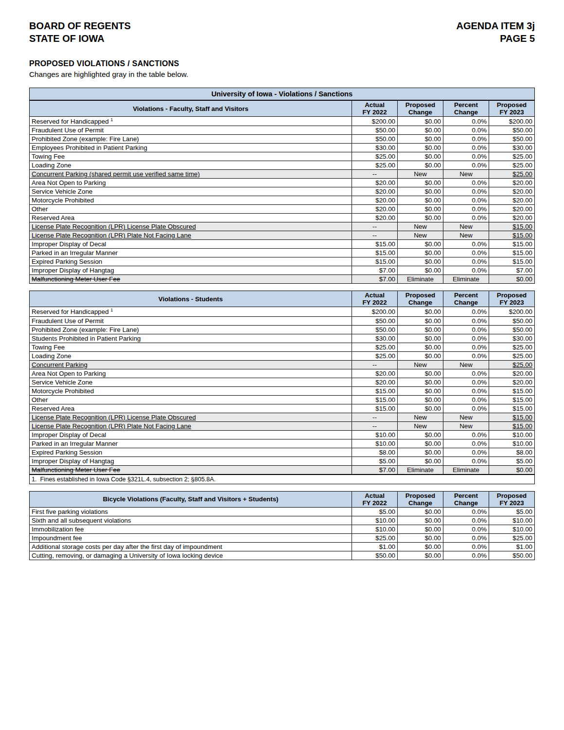BOARD OF REGENTS
STATE OF IOWA
AGENDA ITEM 3j
PAGE 5
PROPOSED VIOLATIONS / SANCTIONS
Changes are highlighted gray in the table below.
University of Iowa - Violations / Sanctions
| Violations - Faculty, Staff and Visitors | Actual FY 2022 | Proposed Change | Percent Change | Proposed FY 2023 |
| --- | --- | --- | --- | --- |
| Reserved for Handicapped 1 | $200.00 | $0.00 | 0.0% | $200.00 |
| Fraudulent Use of Permit | $50.00 | $0.00 | 0.0% | $50.00 |
| Prohibited Zone (example: Fire Lane) | $50.00 | $0.00 | 0.0% | $50.00 |
| Employees Prohibited in Patient Parking | $30.00 | $0.00 | 0.0% | $30.00 |
| Towing Fee | $25.00 | $0.00 | 0.0% | $25.00 |
| Loading Zone | $25.00 | $0.00 | 0.0% | $25.00 |
| Concurrent Parking (shared permit use verified same time) | -- | New | New | $25.00 |
| Area Not Open to Parking | $20.00 | $0.00 | 0.0% | $20.00 |
| Service Vehicle Zone | $20.00 | $0.00 | 0.0% | $20.00 |
| Motorcycle Prohibited | $20.00 | $0.00 | 0.0% | $20.00 |
| Other | $20.00 | $0.00 | 0.0% | $20.00 |
| Reserved Area | $20.00 | $0.00 | 0.0% | $20.00 |
| License Plate Recognition (LPR) License Plate Obscured | -- | New | New | $15.00 |
| License Plate Recognition (LPR) Plate Not Facing Lane | -- | New | New | $15.00 |
| Improper Display of Decal | $15.00 | $0.00 | 0.0% | $15.00 |
| Parked in an Irregular Manner | $15.00 | $0.00 | 0.0% | $15.00 |
| Expired Parking Session | $15.00 | $0.00 | 0.0% | $15.00 |
| Improper Display of Hangtag | $7.00 | $0.00 | 0.0% | $7.00 |
| Malfunctioning Meter User Fee | $7.00 | Eliminate | Eliminate | $0.00 |
| Violations - Students | Actual FY 2022 | Proposed Change | Percent Change | Proposed FY 2023 |
| --- | --- | --- | --- | --- |
| Reserved for Handicapped 1 | $200.00 | $0.00 | 0.0% | $200.00 |
| Fraudulent Use of Permit | $50.00 | $0.00 | 0.0% | $50.00 |
| Prohibited Zone (example: Fire Lane) | $50.00 | $0.00 | 0.0% | $50.00 |
| Students Prohibited in Patient Parking | $30.00 | $0.00 | 0.0% | $30.00 |
| Towing Fee | $25.00 | $0.00 | 0.0% | $25.00 |
| Loading Zone | $25.00 | $0.00 | 0.0% | $25.00 |
| Concurrent Parking | -- | New | New | $25.00 |
| Area Not Open to Parking | $20.00 | $0.00 | 0.0% | $20.00 |
| Service Vehicle Zone | $20.00 | $0.00 | 0.0% | $20.00 |
| Motorcycle Prohibited | $15.00 | $0.00 | 0.0% | $15.00 |
| Other | $15.00 | $0.00 | 0.0% | $15.00 |
| Reserved Area | $15.00 | $0.00 | 0.0% | $15.00 |
| License Plate Recognition (LPR) License Plate Obscured | -- | New | New | $15.00 |
| License Plate Recognition (LPR) Plate Not Facing Lane | -- | New | New | $15.00 |
| Improper Display of Decal | $10.00 | $0.00 | 0.0% | $10.00 |
| Parked in an Irregular Manner | $10.00 | $0.00 | 0.0% | $10.00 |
| Expired Parking Session | $8.00 | $0.00 | 0.0% | $8.00 |
| Improper Display of Hangtag | $5.00 | $0.00 | 0.0% | $5.00 |
| Malfunctioning Meter User Fee | $7.00 | Eliminate | Eliminate | $0.00 |
1. Fines established in Iowa Code §321L.4, subsection 2; §805.8A.
| Bicycle Violations (Faculty, Staff and Visitors + Students) | Actual FY 2022 | Proposed Change | Percent Change | Proposed FY 2023 |
| --- | --- | --- | --- | --- |
| First five parking violations | $5.00 | $0.00 | 0.0% | $5.00 |
| Sixth and all subsequent violations | $10.00 | $0.00 | 0.0% | $10.00 |
| Immobilization fee | $10.00 | $0.00 | 0.0% | $10.00 |
| Impoundment fee | $25.00 | $0.00 | 0.0% | $25.00 |
| Additional storage costs per day after the first day of impoundment | $1.00 | $0.00 | 0.0% | $1.00 |
| Cutting, removing, or damaging a University of Iowa locking device | $50.00 | $0.00 | 0.0% | $50.00 |